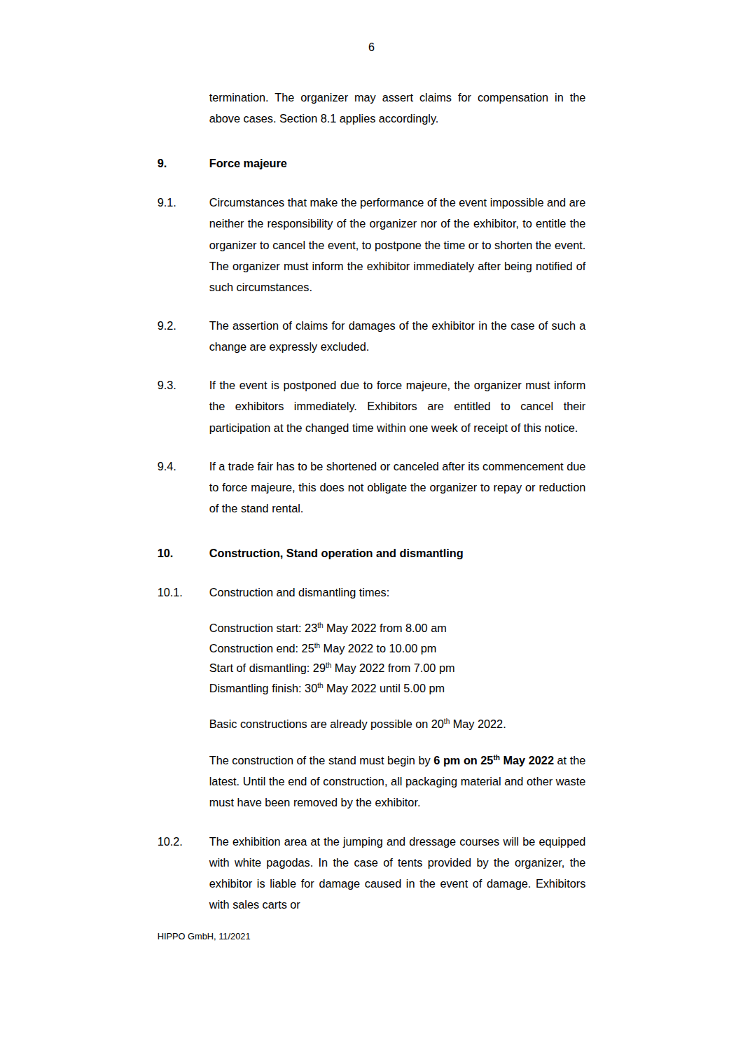6
termination. The organizer may assert claims for compensation in the above cases. Section 8.1 applies accordingly.
9.
Force majeure
9.1.
Circumstances that make the performance of the event impossible and are neither the responsibility of the organizer nor of the exhibitor, to entitle the organizer to cancel the event, to postpone the time or to shorten the event. The organizer must inform the exhibitor immediately after being notified of such circumstances.
9.2.
The assertion of claims for damages of the exhibitor in the case of such a change are expressly excluded.
9.3.
If the event is postponed due to force majeure, the organizer must inform the exhibitors immediately. Exhibitors are entitled to cancel their participation at the changed time within one week of receipt of this notice.
9.4.
If a trade fair has to be shortened or canceled after its commencement due to force majeure, this does not obligate the organizer to repay or reduction of the stand rental.
10.
Construction, Stand operation and dismantling
10.1.
Construction and dismantling times:
Construction start: 23th May 2022 from 8.00 am
Construction end: 25th May 2022 to 10.00 pm
Start of dismantling: 29th May 2022 from 7.00 pm
Dismantling finish: 30th May 2022 until 5.00 pm
Basic constructions are already possible on 20th May 2022.
The construction of the stand must begin by 6 pm on 25th May 2022 at the latest. Until the end of construction, all packaging material and other waste must have been removed by the exhibitor.
10.2.
The exhibition area at the jumping and dressage courses will be equipped with white pagodas. In the case of tents provided by the organizer, the exhibitor is liable for damage caused in the event of damage. Exhibitors with sales carts or
HIPPO GmbH, 11/2021